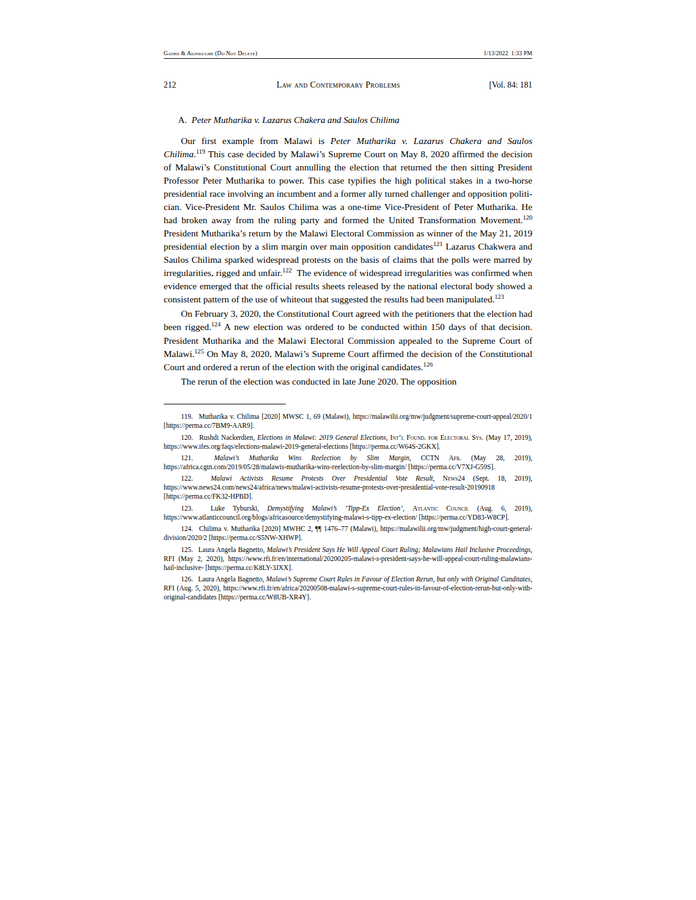Gathii & Akinkugbe (Do Not Delete) 1/13/2022 1:33 PM
212 Law and Contemporary Problems [Vol. 84: 181
A. Peter Mutharika v. Lazarus Chakera and Saulos Chilima
Our first example from Malawi is Peter Mutharika v. Lazarus Chakera and Saulos Chilima.119 This case decided by Malawi’s Supreme Court on May 8, 2020 affirmed the decision of Malawi’s Constitutional Court annulling the election that returned the then sitting President Professor Peter Mutharika to power. This case typifies the high political stakes in a two-horse presidential race involving an incumbent and a former ally turned challenger and opposition politician. Vice-President Mr. Saulos Chilima was a one-time Vice-President of Peter Mutharika. He had broken away from the ruling party and formed the United Transformation Movement.120 President Mutharika’s return by the Malawi Electoral Commission as winner of the May 21, 2019 presidential election by a slim margin over main opposition candidates121 Lazarus Chakwera and Saulos Chilima sparked widespread protests on the basis of claims that the polls were marred by irregularities, rigged and unfair.122 The evidence of widespread irregularities was confirmed when evidence emerged that the official results sheets released by the national electoral body showed a consistent pattern of the use of whiteout that suggested the results had been manipulated.123
On February 3, 2020, the Constitutional Court agreed with the petitioners that the election had been rigged.124 A new election was ordered to be conducted within 150 days of that decision. President Mutharika and the Malawi Electoral Commission appealed to the Supreme Court of Malawi.125 On May 8, 2020, Malawi’s Supreme Court affirmed the decision of the Constitutional Court and ordered a rerun of the election with the original candidates.126
The rerun of the election was conducted in late June 2020. The opposition
119. Mutharika v. Chilima [2020] MWSC 1, 69 (Malawi), https://malawilii.org/mw/judgment/supreme-court-appeal/2020/1 [https://perma.cc/7BM9-AAR9].
120. Rushdi Nackerdien, Elections in Malawi: 2019 General Elections, Int’l Found. for Electoral Sys. (May 17, 2019), https://www.ifes.org/faqs/elections-malawi-2019-general-elections [https://perma.cc/W64S-2GKX].
121. Malawi’s Mutharika Wins Reelection by Slim Margin, CCTN Afr. (May 28, 2019), https://africa.cgtn.com/2019/05/28/malawis-mutharika-wins-reelection-by-slim-margin/ [https://perma.cc/V7XJ-G59S].
122. Malawi Activists Resume Protests Over Presidential Vote Result, News24 (Sept. 18, 2019), https://www.news24.com/news24/africa/news/malawi-activists-resume-protests-over-presidential-vote-result-20190918 [https://perma.cc/FK32-HPBD].
123. Luke Tyburski, Demystifying Malawi’s ‘Tipp-Ex Election’, Atlantic Council (Aug. 6, 2019), https://www.atlanticcouncil.org/blogs/africasource/demystifying-malawi-s-tipp-ex-election/ [https://perma.cc/YD83-W8CP].
124. Chilima v. Mutharika [2020] MWHC 2, ¶¶ 1476–77 (Malawi), https://malawilii.org/mw/judgment/high-court-general-division/2020/2 [https://perma.cc/S5NW-XHWP].
125. Laura Angela Bagnetto, Malawi’s President Says He Will Appeal Court Ruling; Malawians Hail Inclusive Proceedings, RFI (May 2, 2020), https://www.rfi.fr/en/international/20200205-malawi-s-president-says-he-will-appeal-court-ruling-malawians-hail-inclusive- [https://perma.cc/K8LY-3JXX].
126. Laura Angela Bagnetto, Malawi’s Supreme Court Rules in Favour of Election Rerun, but only with Original Canditates, RFI (Aug. 5, 2020), https://www.rfi.fr/en/africa/20200508-malawi-s-supreme-court-rules-in-favour-of-election-rerun-but-only-with-original-candidates [https://perma.cc/W8UB-XR4Y].